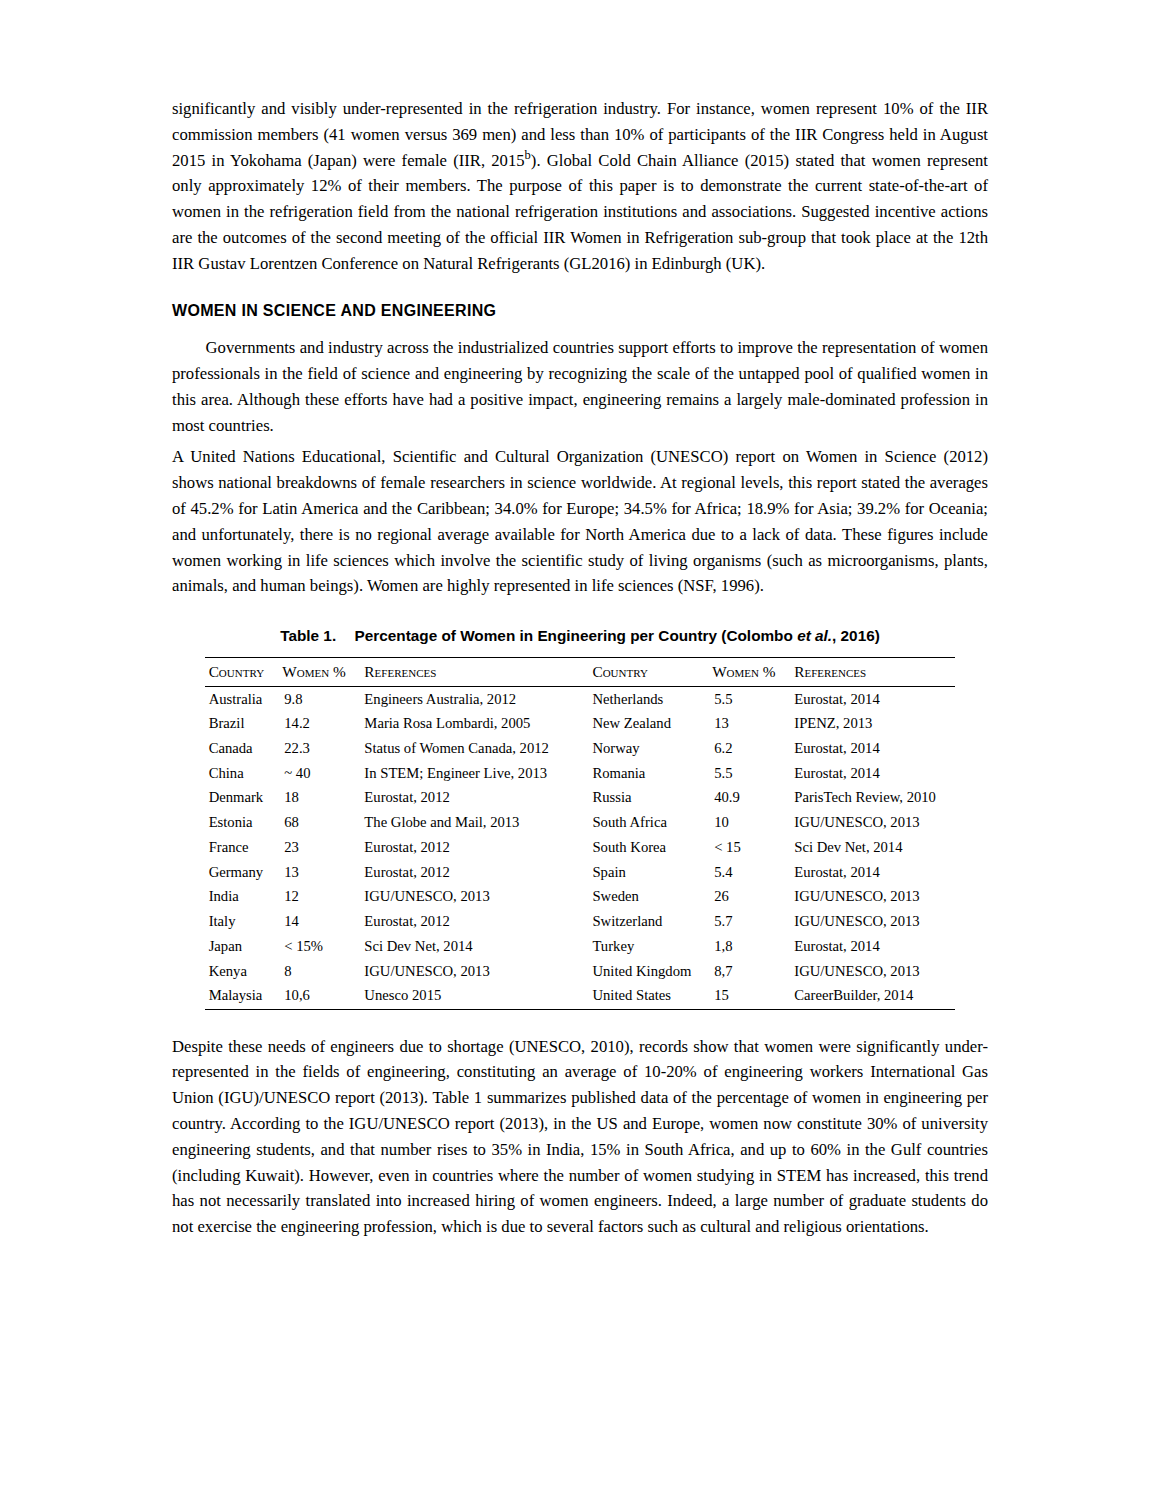significantly and visibly under-represented in the refrigeration industry. For instance, women represent 10% of the IIR commission members (41 women versus 369 men) and less than 10% of participants of the IIR Congress held in August 2015 in Yokohama (Japan) were female (IIR, 2015b). Global Cold Chain Alliance (2015) stated that women represent only approximately 12% of their members. The purpose of this paper is to demonstrate the current state-of-the-art of women in the refrigeration field from the national refrigeration institutions and associations. Suggested incentive actions are the outcomes of the second meeting of the official IIR Women in Refrigeration sub-group that took place at the 12th IIR Gustav Lorentzen Conference on Natural Refrigerants (GL2016) in Edinburgh (UK).
WOMEN IN SCIENCE AND ENGINEERING
Governments and industry across the industrialized countries support efforts to improve the representation of women professionals in the field of science and engineering by recognizing the scale of the untapped pool of qualified women in this area. Although these efforts have had a positive impact, engineering remains a largely male-dominated profession in most countries.
A United Nations Educational, Scientific and Cultural Organization (UNESCO) report on Women in Science (2012) shows national breakdowns of female researchers in science worldwide. At regional levels, this report stated the averages of 45.2% for Latin America and the Caribbean; 34.0% for Europe; 34.5% for Africa; 18.9% for Asia; 39.2% for Oceania; and unfortunately, there is no regional average available for North America due to a lack of data. These figures include women working in life sciences which involve the scientific study of living organisms (such as microorganisms, plants, animals, and human beings). Women are highly represented in life sciences (NSF, 1996).
Table 1. Percentage of Women in Engineering per Country (Colombo et al., 2016)
| Country | Women % | References | | Country | Women % | References |
| --- | --- | --- | --- | --- | --- | --- |
| Australia | 9.8 | Engineers Australia, 2012 | | Netherlands | 5.5 | Eurostat, 2014 |
| Brazil | 14.2 | Maria Rosa Lombardi, 2005 | | New Zealand | 13 | IPENZ, 2013 |
| Canada | 22.3 | Status of Women Canada, 2012 | | Norway | 6.2 | Eurostat, 2014 |
| China | ~ 40 | In STEM; Engineer Live, 2013 | | Romania | 5.5 | Eurostat, 2014 |
| Denmark | 18 | Eurostat, 2012 | | Russia | 40.9 | ParisTech Review, 2010 |
| Estonia | 68 | The Globe and Mail, 2013 | | South Africa | 10 | IGU/UNESCO, 2013 |
| France | 23 | Eurostat, 2012 | | South Korea | < 15 | Sci Dev Net, 2014 |
| Germany | 13 | Eurostat, 2012 | | Spain | 5.4 | Eurostat, 2014 |
| India | 12 | IGU/UNESCO, 2013 | | Sweden | 26 | IGU/UNESCO, 2013 |
| Italy | 14 | Eurostat, 2012 | | Switzerland | 5.7 | IGU/UNESCO, 2013 |
| Japan | < 15% | Sci Dev Net, 2014 | | Turkey | 1,8 | Eurostat, 2014 |
| Kenya | 8 | IGU/UNESCO, 2013 | | United Kingdom | 8,7 | IGU/UNESCO, 2013 |
| Malaysia | 10,6 | Unesco 2015 | | United States | 15 | CareerBuilder, 2014 |
Despite these needs of engineers due to shortage (UNESCO, 2010), records show that women were significantly under-represented in the fields of engineering, constituting an average of 10-20% of engineering workers International Gas Union (IGU)/UNESCO report (2013). Table 1 summarizes published data of the percentage of women in engineering per country. According to the IGU/UNESCO report (2013), in the US and Europe, women now constitute 30% of university engineering students, and that number rises to 35% in India, 15% in South Africa, and up to 60% in the Gulf countries (including Kuwait). However, even in countries where the number of women studying in STEM has increased, this trend has not necessarily translated into increased hiring of women engineers. Indeed, a large number of graduate students do not exercise the engineering profession, which is due to several factors such as cultural and religious orientations.